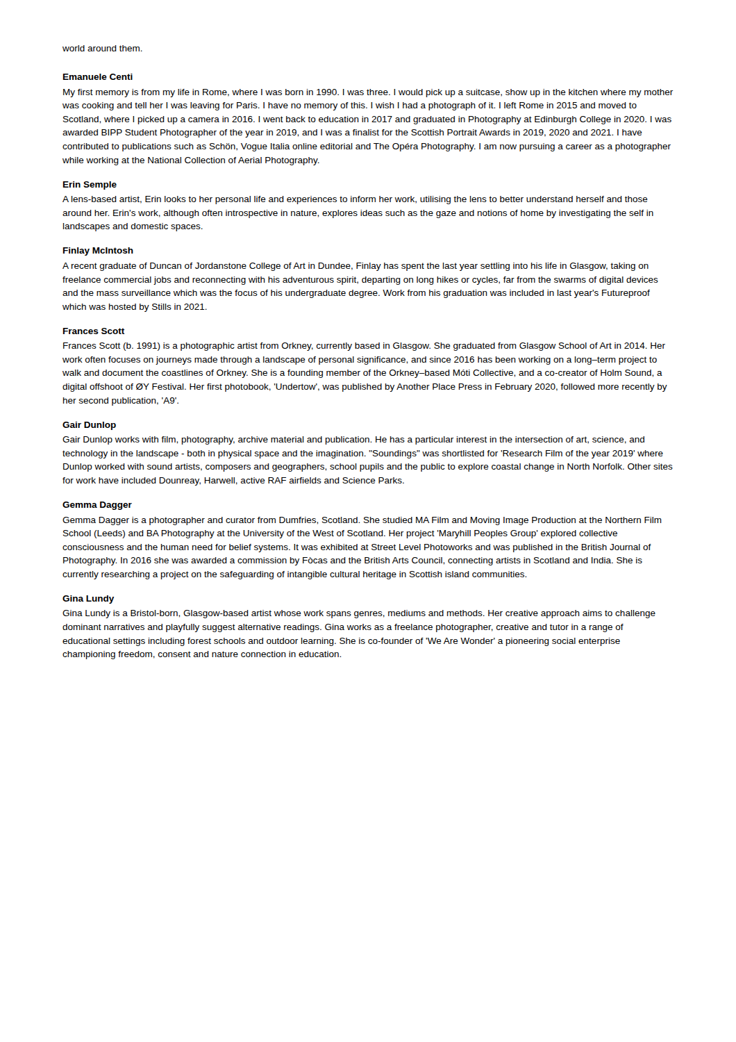world around them.
Emanuele Centi
My first memory is from my life in Rome, where I was born in 1990. I was three. I would pick up a suitcase, show up in the kitchen where my mother was cooking and tell her I was leaving for Paris. I have no memory of this. I wish I had a photograph of it. I left Rome in 2015 and moved to Scotland, where I picked up a camera in 2016. I went back to education in 2017 and graduated in Photography at Edinburgh College in 2020. I was awarded BIPP Student Photographer of the year in 2019, and I was a finalist for the Scottish Portrait Awards in 2019, 2020 and 2021. I have contributed to publications such as Schön, Vogue Italia online editorial and The Opéra Photography. I am now pursuing a career as a photographer while working at the National Collection of Aerial Photography.
Erin Semple
A lens-based artist, Erin looks to her personal life and experiences to inform her work, utilising the lens to better understand herself and those around her. Erin's work, although often introspective in nature, explores ideas such as the gaze and notions of home by investigating the self in landscapes and domestic spaces.
Finlay McIntosh
A recent graduate of Duncan of Jordanstone College of Art in Dundee, Finlay has spent the last year settling into his life in Glasgow, taking on freelance commercial jobs and reconnecting with his adventurous spirit, departing on long hikes or cycles, far from the swarms of digital devices and the mass surveillance which was the focus of his undergraduate degree. Work from his graduation was included in last year's Futureproof which was hosted by Stills in 2021.
Frances Scott
Frances Scott (b. 1991) is a photographic artist from Orkney, currently based in Glasgow. She graduated from Glasgow School of Art in 2014. Her work often focuses on journeys made through a landscape of personal significance, and since 2016 has been working on a long–term project to walk and document the coastlines of Orkney. She is a founding member of the Orkney–based Móti Collective, and a co-creator of Holm Sound, a digital offshoot of ØY Festival. Her first photobook, 'Undertow', was published by Another Place Press in February 2020, followed more recently by her second publication, 'A9'.
Gair Dunlop
Gair Dunlop works with film, photography, archive material and publication. He has a particular interest in the intersection of art, science, and technology in the landscape - both in physical space and the imagination. "Soundings" was shortlisted for 'Research Film of the year 2019' where Dunlop worked with sound artists, composers and geographers, school pupils and the public to explore coastal change in North Norfolk. Other sites for work have included Dounreay, Harwell, active RAF airfields and Science Parks.
Gemma Dagger
Gemma Dagger is a photographer and curator from Dumfries, Scotland. She studied MA Film and Moving Image Production at the Northern Film School (Leeds) and BA Photography at the University of the West of Scotland. Her project 'Maryhill Peoples Group' explored collective consciousness and the human need for belief systems. It was exhibited at Street Level Photoworks and was published in the British Journal of Photography. In 2016 she was awarded a commission by Fòcas and the British Arts Council, connecting artists in Scotland and India. She is currently researching a project on the safeguarding of intangible cultural heritage in Scottish island communities.
Gina Lundy
Gina Lundy is a Bristol-born, Glasgow-based artist whose work spans genres, mediums and methods. Her creative approach aims to challenge dominant narratives and playfully suggest alternative readings. Gina works as a freelance photographer, creative and tutor in a range of educational settings including forest schools and outdoor learning. She is co-founder of 'We Are Wonder' a pioneering social enterprise championing freedom, consent and nature connection in education.